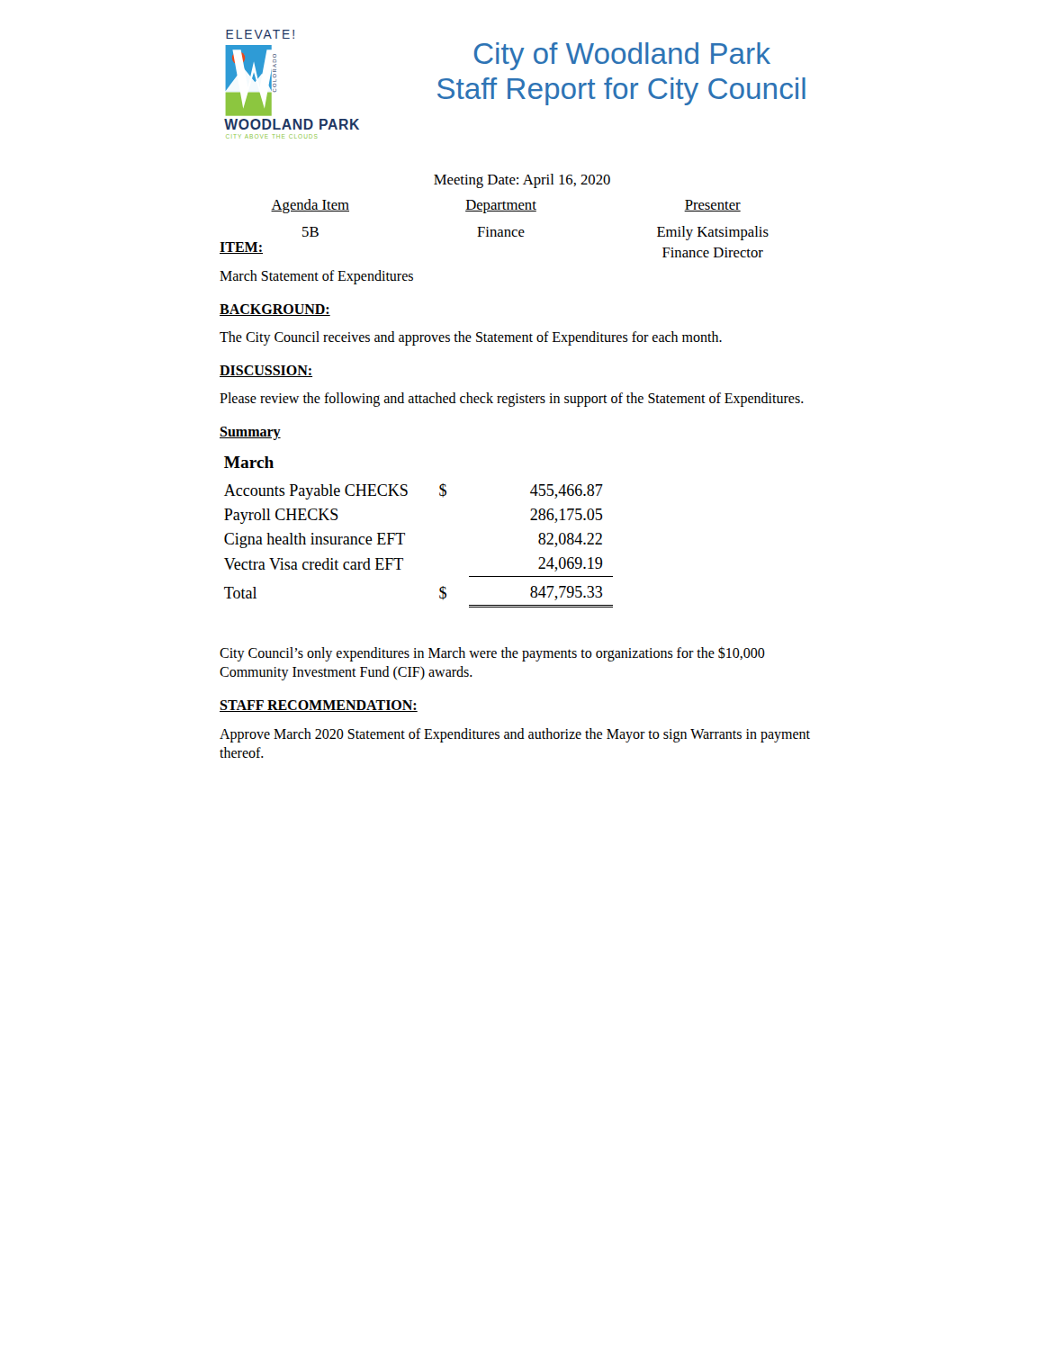ELEVATE! COLORADO WOODLAND PARK CITY ABOVE THE CLOUDS
City of Woodland Park
Staff Report for City Council
Meeting Date: April 16, 2020
| Agenda Item | Department | Presenter |
| --- | --- | --- |
| 5B | Finance | Emily Katsimpalis Finance Director |
ITEM:
March Statement of Expenditures
BACKGROUND:
The City Council receives and approves the Statement of Expenditures for each month.
DISCUSSION:
Please review the following and attached check registers in support of the Statement of Expenditures.
Summary
| March | | |
| Accounts Payable CHECKS | $ | 455,466.87 |
| Payroll CHECKS | | 286,175.05 |
| Cigna health insurance EFT | | 82,084.22 |
| Vectra Visa credit card EFT | | 24,069.19 |
| Total | $ | 847,795.33 |
City Council’s only expenditures in March were the payments to organizations for the $10,000 Community Investment Fund (CIF) awards.
STAFF RECOMMENDATION:
Approve March 2020 Statement of Expenditures and authorize the Mayor to sign Warrants in payment thereof.